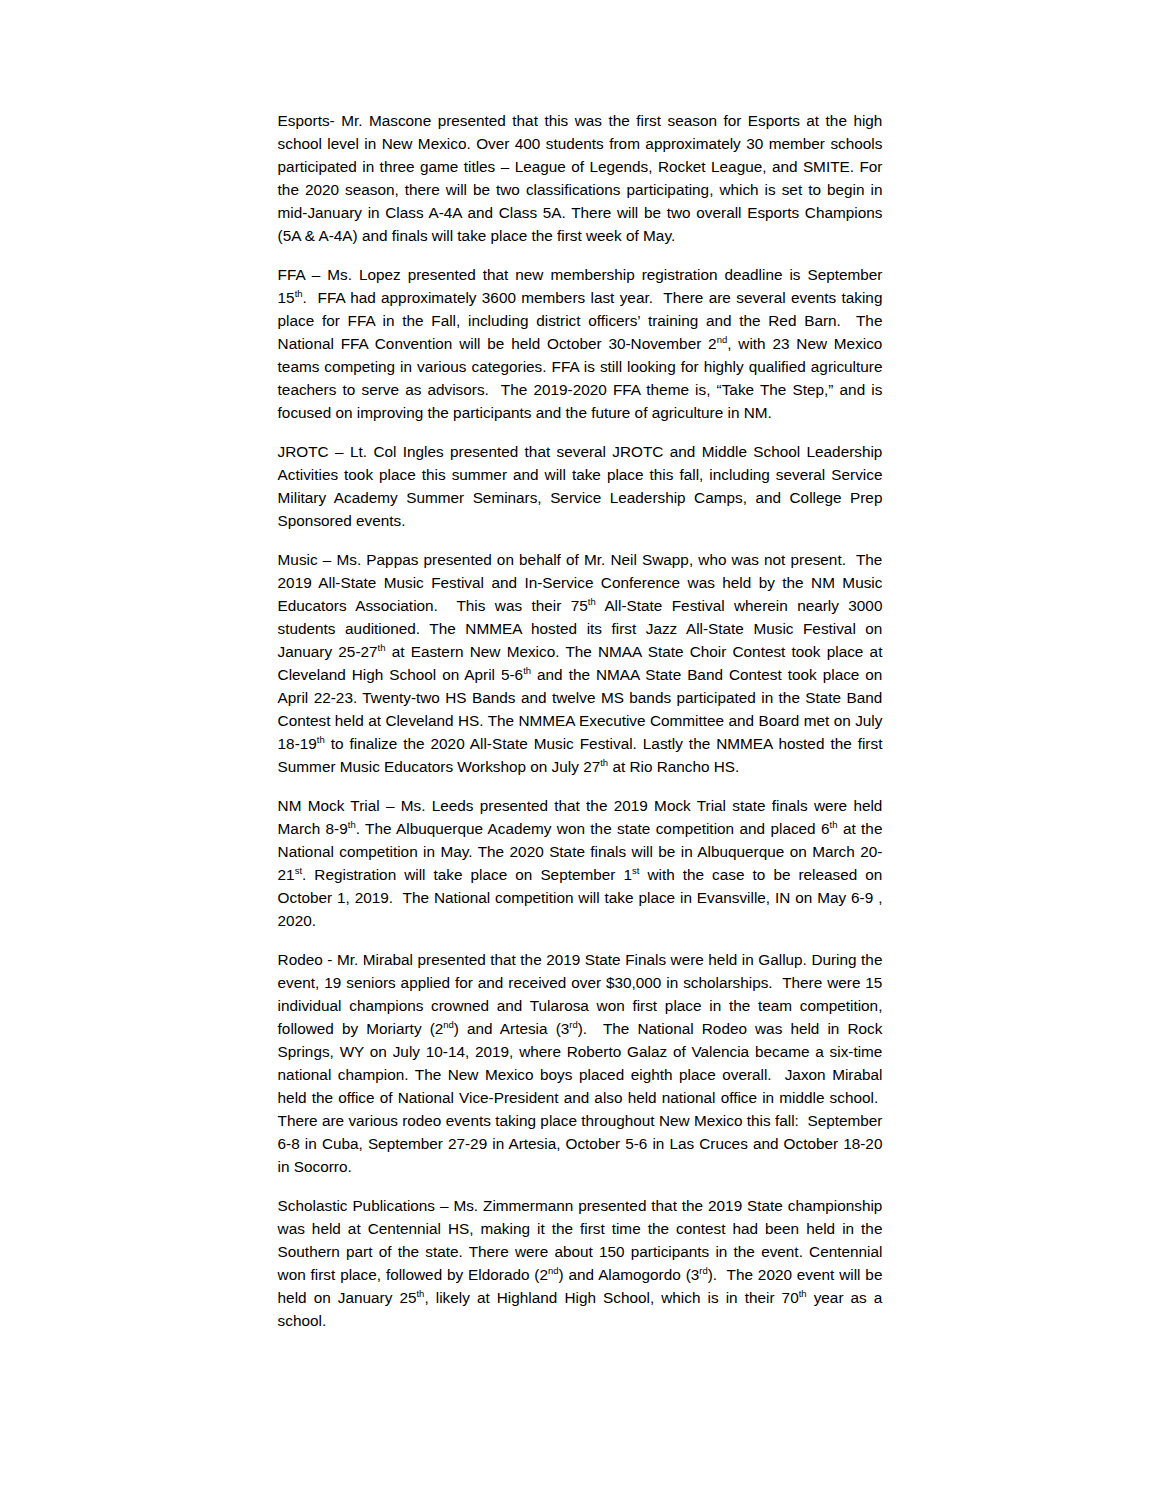Esports- Mr. Mascone presented that this was the first season for Esports at the high school level in New Mexico. Over 400 students from approximately 30 member schools participated in three game titles – League of Legends, Rocket League, and SMITE. For the 2020 season, there will be two classifications participating, which is set to begin in mid-January in Class A-4A and Class 5A. There will be two overall Esports Champions (5A & A-4A) and finals will take place the first week of May.
FFA – Ms. Lopez presented that new membership registration deadline is September 15th. FFA had approximately 3600 members last year. There are several events taking place for FFA in the Fall, including district officers’ training and the Red Barn. The National FFA Convention will be held October 30-November 2nd, with 23 New Mexico teams competing in various categories. FFA is still looking for highly qualified agriculture teachers to serve as advisors. The 2019-2020 FFA theme is, “Take The Step,” and is focused on improving the participants and the future of agriculture in NM.
JROTC – Lt. Col Ingles presented that several JROTC and Middle School Leadership Activities took place this summer and will take place this fall, including several Service Military Academy Summer Seminars, Service Leadership Camps, and College Prep Sponsored events.
Music – Ms. Pappas presented on behalf of Mr. Neil Swapp, who was not present. The 2019 All-State Music Festival and In-Service Conference was held by the NM Music Educators Association. This was their 75th All-State Festival wherein nearly 3000 students auditioned. The NMMEA hosted its first Jazz All-State Music Festival on January 25-27th at Eastern New Mexico. The NMAA State Choir Contest took place at Cleveland High School on April 5-6th and the NMAA State Band Contest took place on April 22-23. Twenty-two HS Bands and twelve MS bands participated in the State Band Contest held at Cleveland HS. The NMMEA Executive Committee and Board met on July 18-19th to finalize the 2020 All-State Music Festival. Lastly the NMMEA hosted the first Summer Music Educators Workshop on July 27th at Rio Rancho HS.
NM Mock Trial – Ms. Leeds presented that the 2019 Mock Trial state finals were held March 8-9th. The Albuquerque Academy won the state competition and placed 6th at the National competition in May. The 2020 State finals will be in Albuquerque on March 20-21st. Registration will take place on September 1st with the case to be released on October 1, 2019. The National competition will take place in Evansville, IN on May 6-9 , 2020.
Rodeo - Mr. Mirabal presented that the 2019 State Finals were held in Gallup. During the event, 19 seniors applied for and received over $30,000 in scholarships. There were 15 individual champions crowned and Tularosa won first place in the team competition, followed by Moriarty (2nd) and Artesia (3rd). The National Rodeo was held in Rock Springs, WY on July 10-14, 2019, where Roberto Galaz of Valencia became a six-time national champion. The New Mexico boys placed eighth place overall. Jaxon Mirabal held the office of National Vice-President and also held national office in middle school. There are various rodeo events taking place throughout New Mexico this fall: September 6-8 in Cuba, September 27-29 in Artesia, October 5-6 in Las Cruces and October 18-20 in Socorro.
Scholastic Publications – Ms. Zimmermann presented that the 2019 State championship was held at Centennial HS, making it the first time the contest had been held in the Southern part of the state. There were about 150 participants in the event. Centennial won first place, followed by Eldorado (2nd) and Alamogordo (3rd). The 2020 event will be held on January 25th, likely at Highland High School, which is in their 70th year as a school.